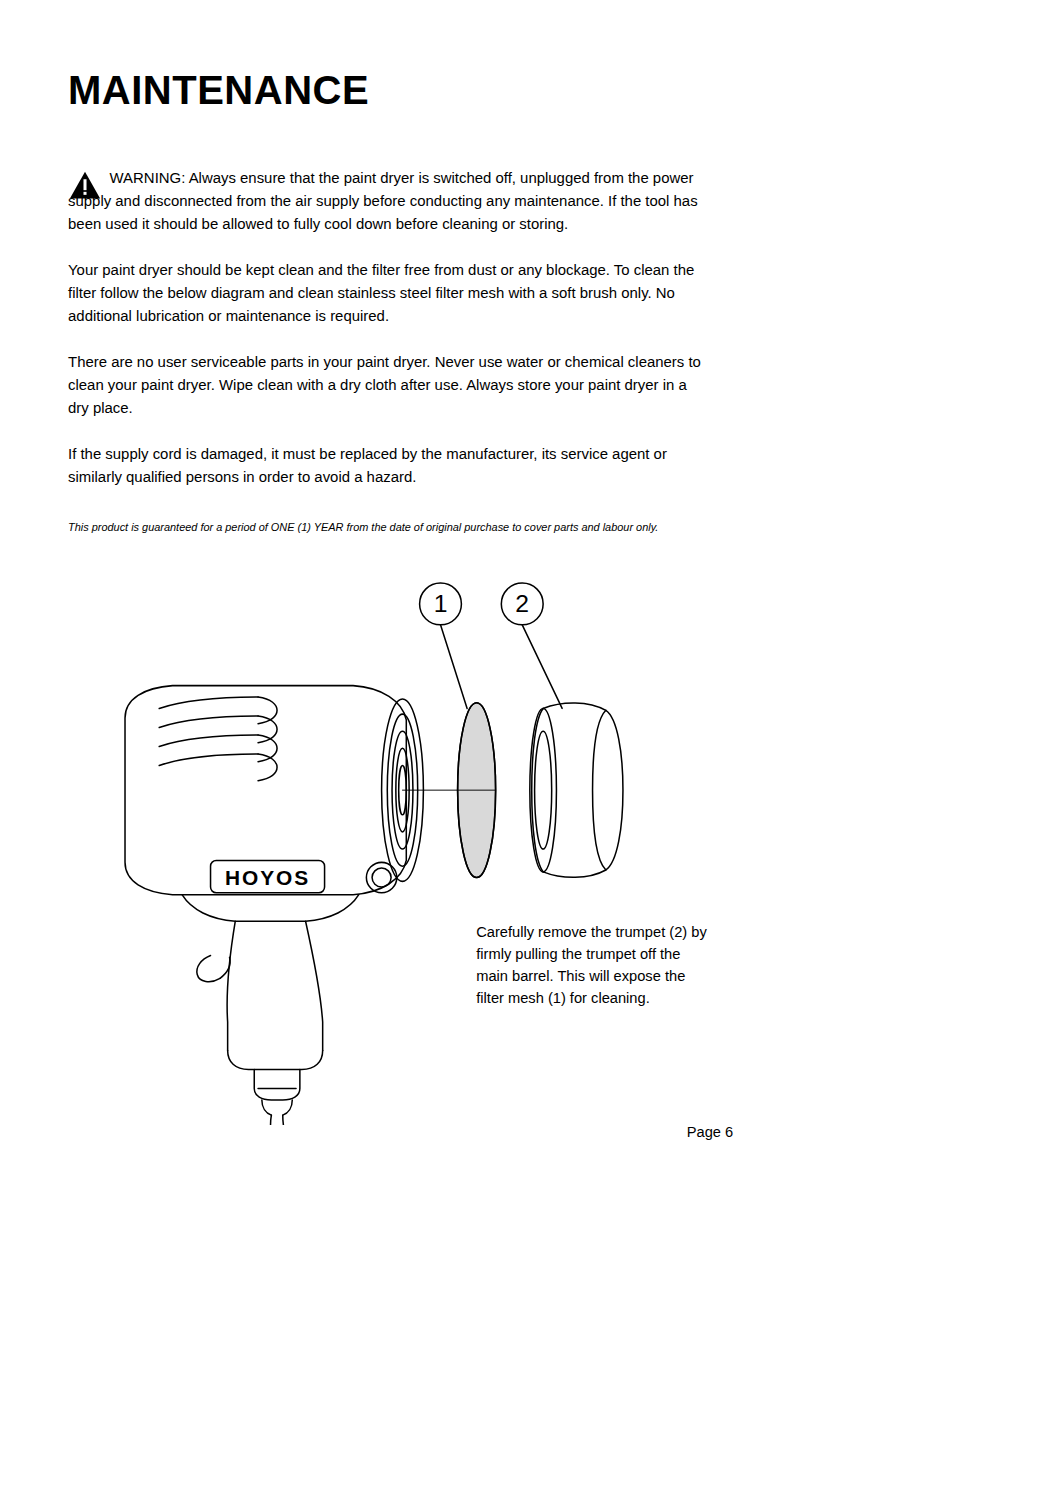MAINTENANCE
WARNING: Always ensure that the paint dryer is switched off, unplugged from the power supply and disconnected from the air supply before conducting any maintenance. If the tool has been used it should be allowed to fully cool down before cleaning or storing.
Your paint dryer should be kept clean and the filter free from dust or any blockage. To clean the filter follow the below diagram and clean stainless steel filter mesh with a soft brush only. No additional lubrication or maintenance is required.
There are no user serviceable parts in your paint dryer. Never use water or chemical cleaners to clean your paint dryer. Wipe clean with a dry cloth after use. Always store your paint dryer in a dry place.
If the supply cord is damaged, it must be replaced by the manufacturer, its service agent or similarly qualified persons in order to avoid a hazard.
This product is guaranteed for a period of ONE (1) YEAR from the date of original purchase to cover parts and labour only.
1 2 HOYOS
Carefully remove the trumpet (2) by firmly pulling the trumpet off the main barrel. This will expose the filter mesh (1) for cleaning.
Page 6